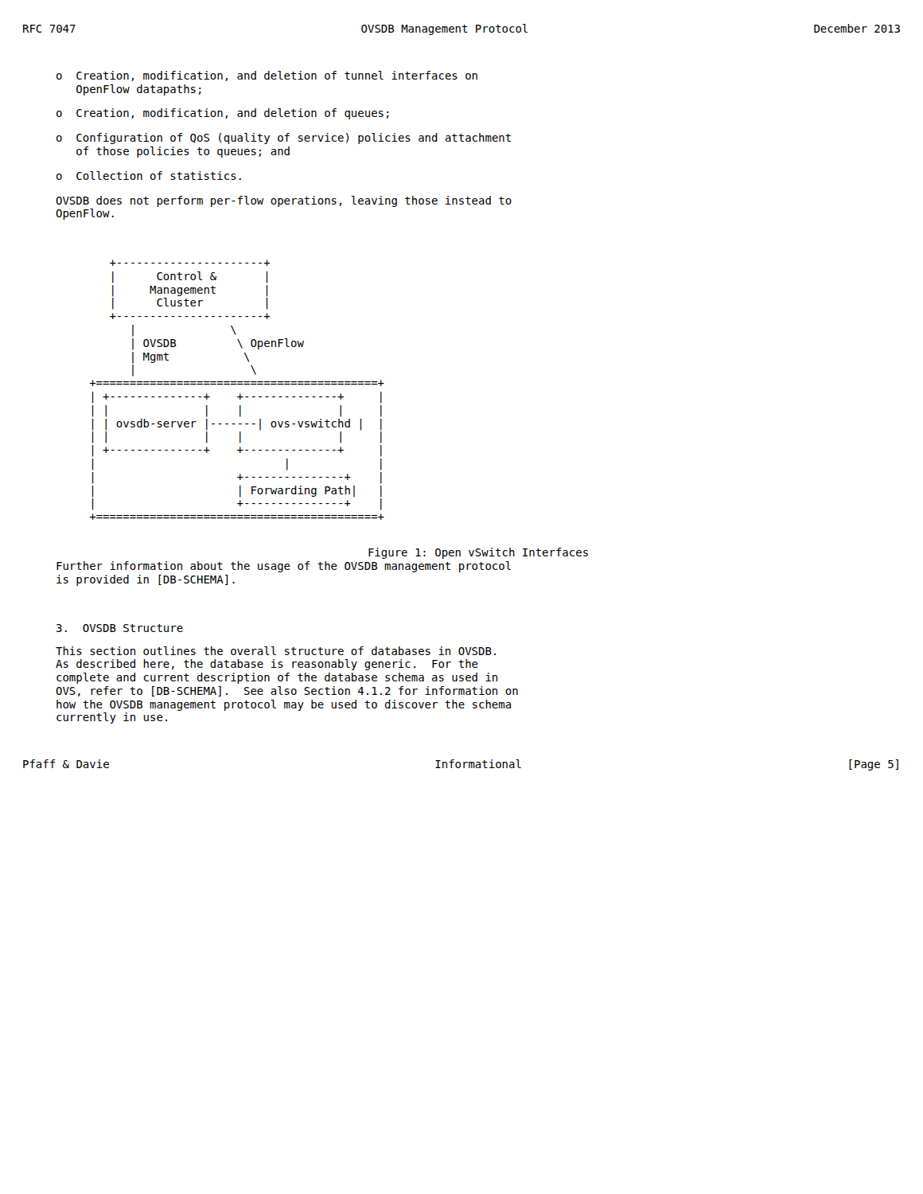RFC 7047 OVSDB Management Protocol December 2013
Creation, modification, and deletion of tunnel interfaces on OpenFlow datapaths;
Creation, modification, and deletion of queues;
Configuration of QoS (quality of service) policies and attachment of those policies to queues; and
Collection of statistics.
OVSDB does not perform per-flow operations, leaving those instead to OpenFlow.
+----------------------+ | Control & | | Management | | Cluster | +----------------------+ | \ | OVSDB \ OpenFlow | Mgmt \ | \ +==========================================+ | +--------------+ +--------------+ | | | | | | | | | ovsdb-server |-------| ovs-vswitchd | | | | | | | | | +--------------+ +--------------+ | | | | | +---------------+ | | | Forwarding Path| | | +---------------+ | +==========================================+
Figure 1: Open vSwitch Interfaces
Further information about the usage of the OVSDB management protocol is provided in [DB-SCHEMA].
3. OVSDB Structure
This section outlines the overall structure of databases in OVSDB. As described here, the database is reasonably generic. For the complete and current description of the database schema as used in OVS, refer to [DB-SCHEMA]. See also Section 4.1.2 for information on how the OVSDB management protocol may be used to discover the schema currently in use.
Pfaff & Davie Informational[Page 5]